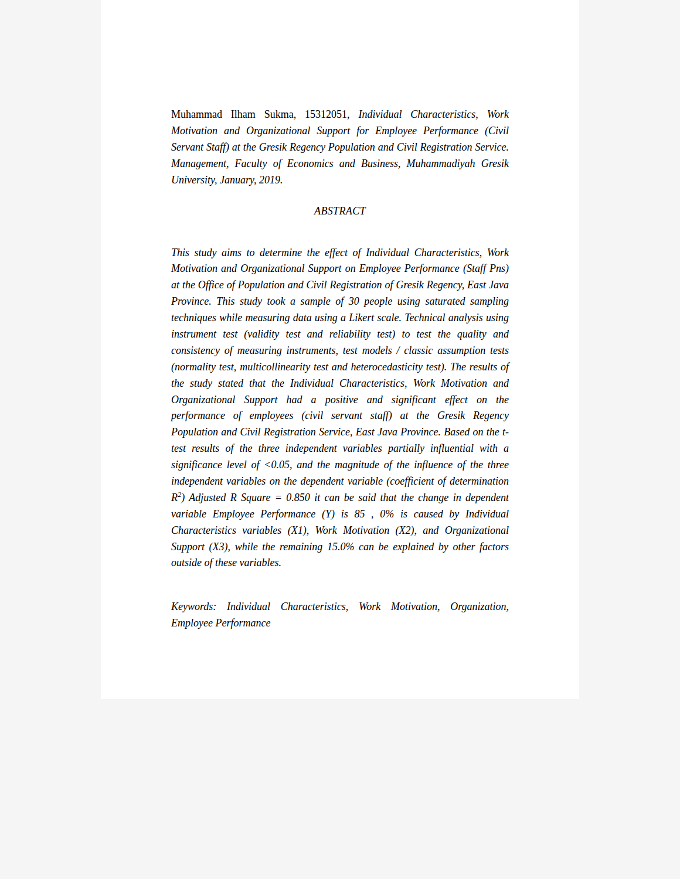Muhammad Ilham Sukma, 15312051, Individual Characteristics, Work Motivation and Organizational Support for Employee Performance (Civil Servant Staff) at the Gresik Regency Population and Civil Registration Service. Management, Faculty of Economics and Business, Muhammadiyah Gresik University, January, 2019.
ABSTRACT
This study aims to determine the effect of Individual Characteristics, Work Motivation and Organizational Support on Employee Performance (Staff Pns) at the Office of Population and Civil Registration of Gresik Regency, East Java Province. This study took a sample of 30 people using saturated sampling techniques while measuring data using a Likert scale. Technical analysis using instrument test (validity test and reliability test) to test the quality and consistency of measuring instruments, test models / classic assumption tests (normality test, multicollinearity test and heterocedasticity test). The results of the study stated that the Individual Characteristics, Work Motivation and Organizational Support had a positive and significant effect on the performance of employees (civil servant staff) at the Gresik Regency Population and Civil Registration Service, East Java Province. Based on the t-test results of the three independent variables partially influential with a significance level of <0.05, and the magnitude of the influence of the three independent variables on the dependent variable (coefficient of determination R2) Adjusted R Square = 0.850 it can be said that the change in dependent variable Employee Performance (Y) is 85 , 0% is caused by Individual Characteristics variables (X1), Work Motivation (X2), and Organizational Support (X3), while the remaining 15.0% can be explained by other factors outside of these variables.
Keywords: Individual Characteristics, Work Motivation, Organization, Employee Performance